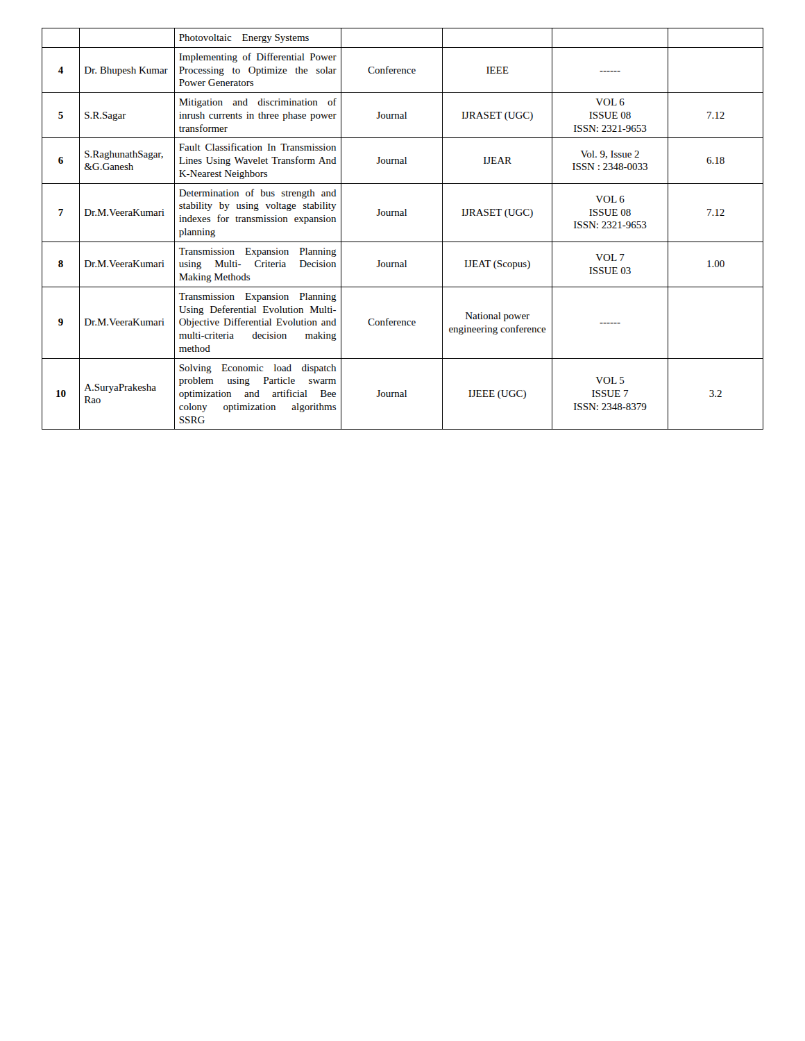| | | Photovoltaic Energy Systems | | | | |
| 4 | Dr. Bhupesh Kumar | Implementing of Differential Power Processing to Optimize the solar Power Generators | Conference | IEEE | ------ | |
| 5 | S.R.Sagar | Mitigation and discrimination of inrush currents in three phase power transformer | Journal | IJRASET (UGC) | VOL 6 ISSUE 08 ISSN: 2321-9653 | 7.12 |
| 6 | S.RaghunathSagar, &G.Ganesh | Fault Classification In Transmission Lines Using Wavelet Transform And K-Nearest Neighbors | Journal | IJEAR | Vol. 9, Issue 2 ISSN : 2348-0033 | 6.18 |
| 7 | Dr.M.VeeraKumari | Determination of bus strength and stability by using voltage stability indexes for transmission expansion planning | Journal | IJRASET (UGC) | VOL 6 ISSUE 08 ISSN: 2321-9653 | 7.12 |
| 8 | Dr.M.VeeraKumari | Transmission Expansion Planning using Multi- Criteria Decision Making Methods | Journal | IJEAT (Scopus) | VOL 7 ISSUE 03 | 1.00 |
| 9 | Dr.M.VeeraKumari | Transmission Expansion Planning Using Deferential Evolution Multi-Objective Differential Evolution and multi-criteria decision making method | Conference | National power engineering conference | ------ | |
| 10 | A.SuryaPrakesha Rao | Solving Economic load dispatch problem using Particle swarm optimization and artificial Bee colony optimization algorithms SSRG | Journal | IJEEE (UGC) | VOL 5 ISSUE 7 ISSN: 2348-8379 | 3.2 |